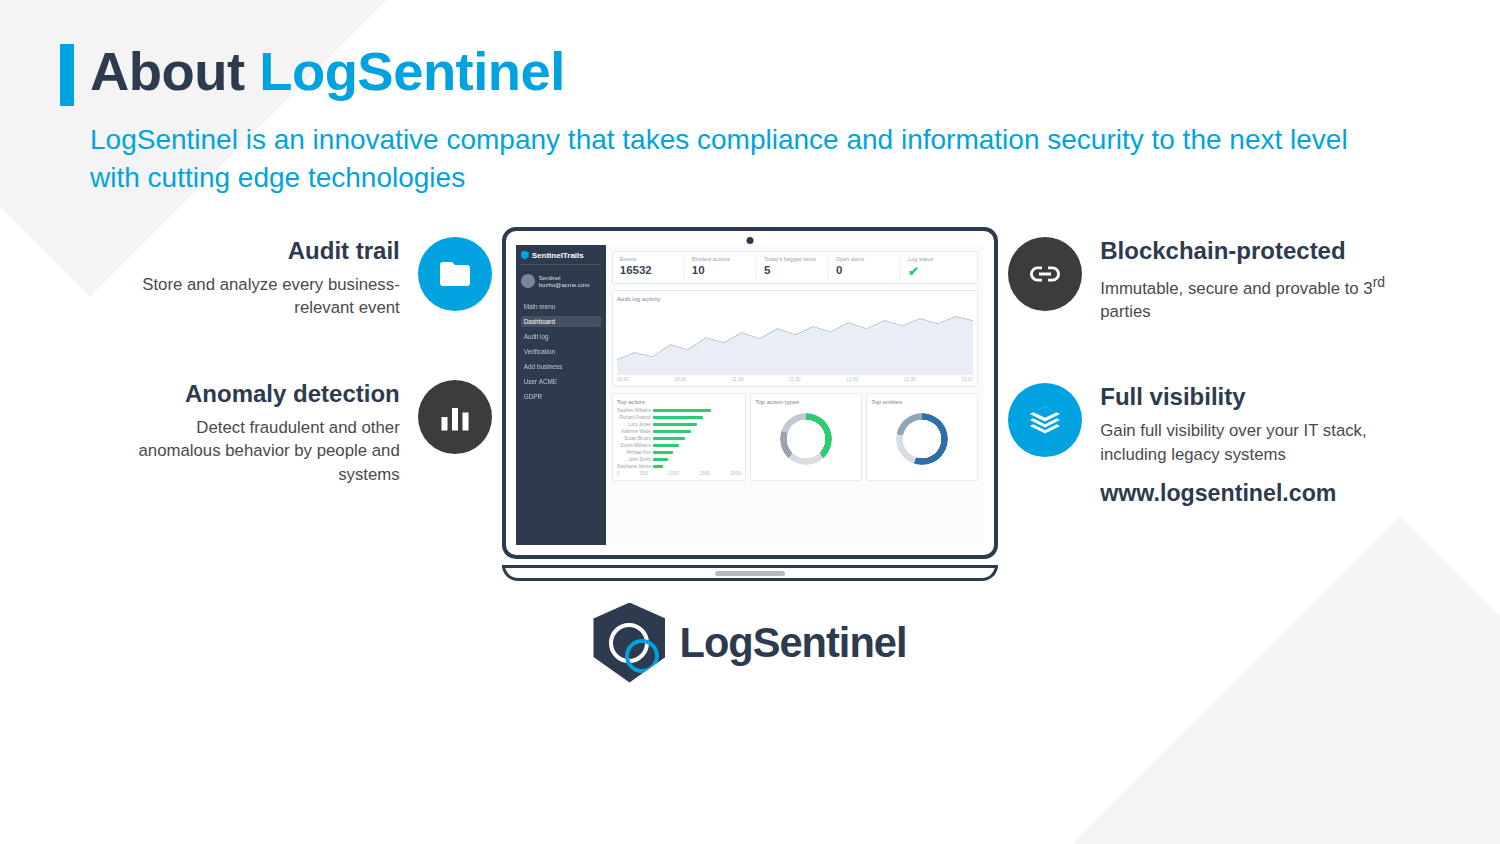About LogSentinel
LogSentinel is an innovative company that takes compliance and information security to the next level with cutting edge technologies
Audit trail
Store and analyze every business-relevant event
Anomaly detection
Detect fraudulent and other anomalous behavior by people and systems
SentinelTrails
Sentinel
bozho@acme.com
Main menu
Dashboard
Audit log
Verification
Add business
User ACME
GDPR
Events 16532
Blocked actions 10
Today's flagged items 5
Open alerts 0
Log status ✔
Audit log activity
10:0010:3011:0011:3012:0012:3013:00
Top actors
Stephen Williams
Richard Francis
Lucy Jones
Kathrine Wade
Susan Brown
Dustin Williams
Michael Fox
John Smith
Stephanie James
0500100015002000
Top action types
Top entities
LogSentinel
Blockchain-protected
Immutable, secure and provable to 3rd parties
Full visibility
Gain full visibility over your IT stack, including legacy systems
www.logsentinel.com